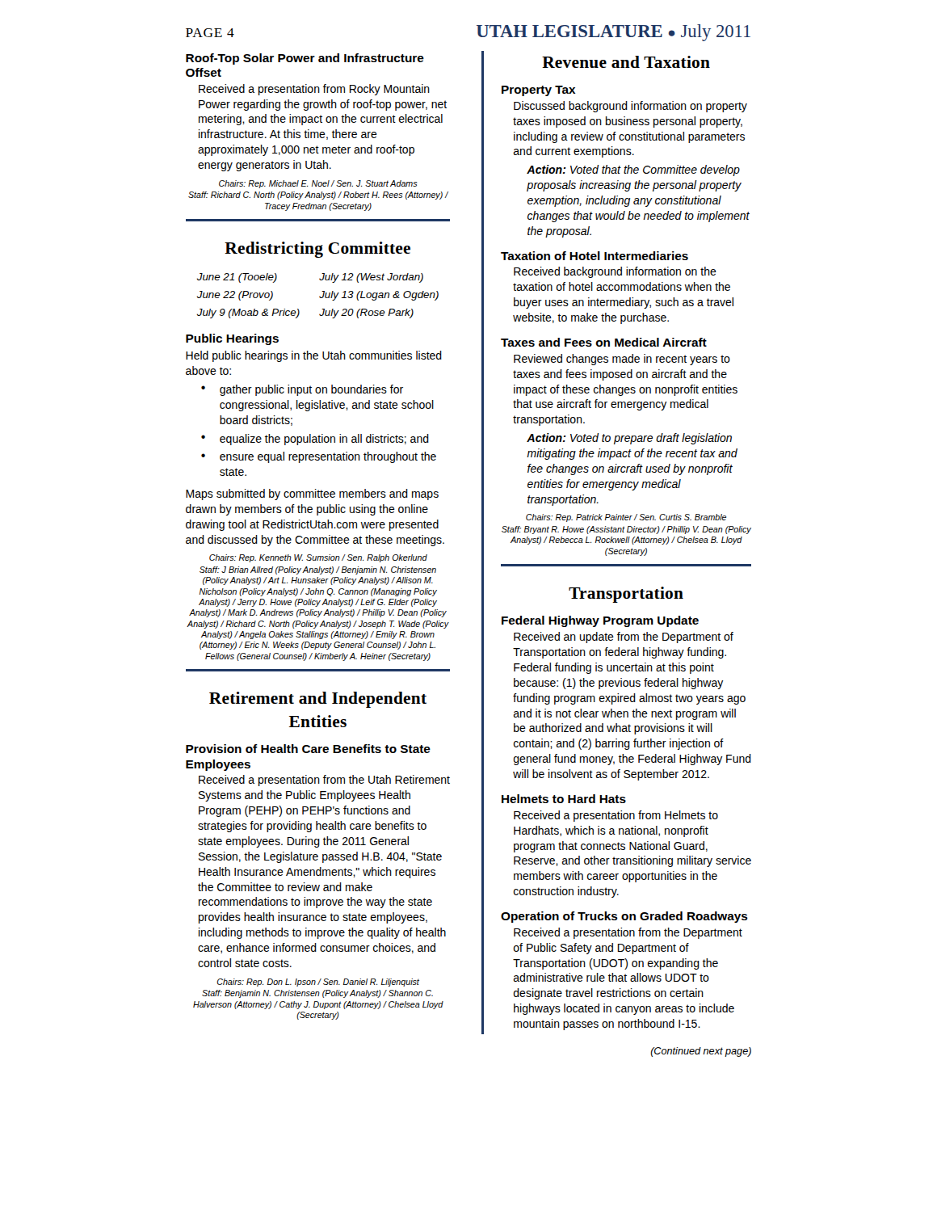PAGE 4
UTAH LEGISLATURE ● July 2011
Roof-Top Solar Power and Infrastructure Offset
Received a presentation from Rocky Mountain Power regarding the growth of roof-top power, net metering, and the impact on the current electrical infrastructure. At this time, there are approximately 1,000 net meter and roof-top energy generators in Utah.
Chairs: Rep. Michael E. Noel / Sen. J. Stuart Adams
Staff: Richard C. North (Policy Analyst) / Robert H. Rees (Attorney) / Tracey Fredman (Secretary)
Redistricting Committee
| June 21 (Tooele) | July 12 (West Jordan) |
| June 22 (Provo) | July 13 (Logan & Ogden) |
| July 9 (Moab & Price) | July 20 (Rose Park) |
Public Hearings
Held public hearings in the Utah communities listed above to:
gather public input on boundaries for congressional, legislative, and state school board districts;
equalize the population in all districts; and
ensure equal representation throughout the state.
Maps submitted by committee members and maps drawn by members of the public using the online drawing tool at RedistrictUtah.com were presented and discussed by the Committee at these meetings.
Chairs: Rep. Kenneth W. Sumsion / Sen. Ralph Okerlund
Staff: J Brian Allred (Policy Analyst) / Benjamin N. Christensen (Policy Analyst) / Art L. Hunsaker (Policy Analyst) / Allison M. Nicholson (Policy Analyst) / John Q. Cannon (Managing Policy Analyst) / Jerry D. Howe (Policy Analyst) / Leif G. Elder (Policy Analyst) / Mark D. Andrews (Policy Analyst) / Phillip V. Dean (Policy Analyst) / Richard C. North (Policy Analyst) / Joseph T. Wade (Policy Analyst) / Angela Oakes Stallings (Attorney) / Emily R. Brown (Attorney) / Eric N. Weeks (Deputy General Counsel) / John L. Fellows (General Counsel) / Kimberly A. Heiner (Secretary)
Retirement and Independent Entities
Provision of Health Care Benefits to State Employees
Received a presentation from the Utah Retirement Systems and the Public Employees Health Program (PEHP) on PEHP's functions and strategies for providing health care benefits to state employees. During the 2011 General Session, the Legislature passed H.B. 404, "State Health Insurance Amendments," which requires the Committee to review and make recommendations to improve the way the state provides health insurance to state employees, including methods to improve the quality of health care, enhance informed consumer choices, and control state costs.
Chairs: Rep. Don L. Ipson / Sen. Daniel R. Liljenquist
Staff: Benjamin N. Christensen (Policy Analyst) / Shannon C. Halverson (Attorney) / Cathy J. Dupont (Attorney) / Chelsea Lloyd (Secretary)
Revenue and Taxation
Property Tax
Discussed background information on property taxes imposed on business personal property, including a review of constitutional parameters and current exemptions.
Action: Voted that the Committee develop proposals increasing the personal property exemption, including any constitutional changes that would be needed to implement the proposal.
Taxation of Hotel Intermediaries
Received background information on the taxation of hotel accommodations when the buyer uses an intermediary, such as a travel website, to make the purchase.
Taxes and Fees on Medical Aircraft
Reviewed changes made in recent years to taxes and fees imposed on aircraft and the impact of these changes on nonprofit entities that use aircraft for emergency medical transportation.
Action: Voted to prepare draft legislation mitigating the impact of the recent tax and fee changes on aircraft used by nonprofit entities for emergency medical transportation.
Chairs: Rep. Patrick Painter / Sen. Curtis S. Bramble
Staff: Bryant R. Howe (Assistant Director) / Phillip V. Dean (Policy Analyst) / Rebecca L. Rockwell (Attorney) / Chelsea B. Lloyd (Secretary)
Transportation
Federal Highway Program Update
Received an update from the Department of Transportation on federal highway funding. Federal funding is uncertain at this point because: (1) the previous federal highway funding program expired almost two years ago and it is not clear when the next program will be authorized and what provisions it will contain; and (2) barring further injection of general fund money, the Federal Highway Fund will be insolvent as of September 2012.
Helmets to Hard Hats
Received a presentation from Helmets to Hardhats, which is a national, nonprofit program that connects National Guard, Reserve, and other transitioning military service members with career opportunities in the construction industry.
Operation of Trucks on Graded Roadways
Received a presentation from the Department of Public Safety and Department of Transportation (UDOT) on expanding the administrative rule that allows UDOT to designate travel restrictions on certain highways located in canyon areas to include mountain passes on northbound I-15.
(Continued next page)